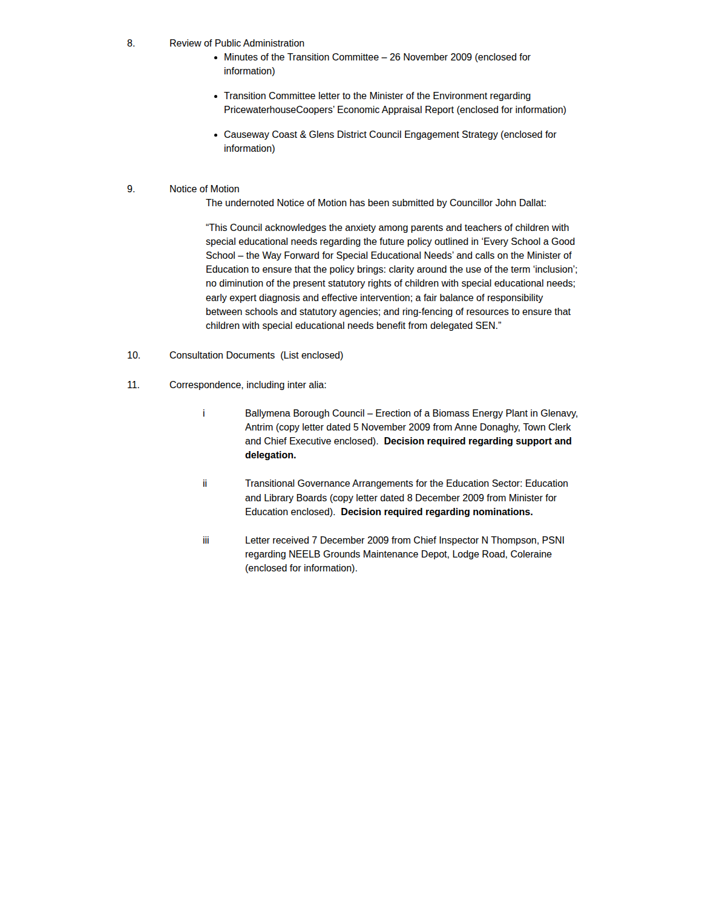8.
Review of Public Administration
Minutes of the Transition Committee – 26 November 2009 (enclosed for information)
Transition Committee letter to the Minister of the Environment regarding PricewaterhouseCoopers’ Economic Appraisal Report (enclosed for information)
Causeway Coast & Glens District Council Engagement Strategy (enclosed for information)
9.
Notice of Motion
The undernoted Notice of Motion has been submitted by Councillor John Dallat:
“This Council acknowledges the anxiety among parents and teachers of children with special educational needs regarding the future policy outlined in ‘Every School a Good School – the Way Forward for Special Educational Needs’ and calls on the Minister of Education to ensure that the policy brings: clarity around the use of the term ‘inclusion’; no diminution of the present statutory rights of children with special educational needs; early expert diagnosis and effective intervention; a fair balance of responsibility between schools and statutory agencies; and ring-fencing of resources to ensure that children with special educational needs benefit from delegated SEN.”
10.
Consultation Documents (List enclosed)
11.
Correspondence, including inter alia:
i
Ballymena Borough Council – Erection of a Biomass Energy Plant in Glenavy, Antrim (copy letter dated 5 November 2009 from Anne Donaghy, Town Clerk and Chief Executive enclosed). Decision required regarding support and delegation.
ii
Transitional Governance Arrangements for the Education Sector: Education and Library Boards (copy letter dated 8 December 2009 from Minister for Education enclosed). Decision required regarding nominations.
iii
Letter received 7 December 2009 from Chief Inspector N Thompson, PSNI regarding NEELB Grounds Maintenance Depot, Lodge Road, Coleraine (enclosed for information).